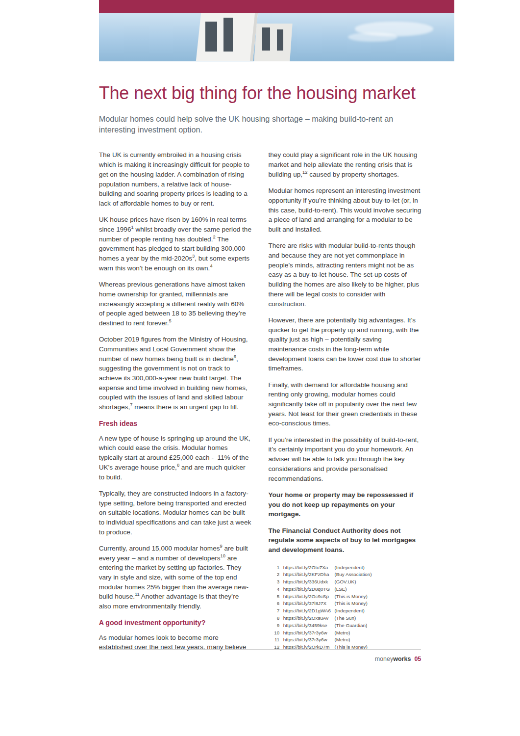The next big thing for the housing market
Modular homes could help solve the UK housing shortage – making build-to-rent an interesting investment option.
The UK is currently embroiled in a housing crisis which is making it increasingly difficult for people to get on the housing ladder. A combination of rising population numbers, a relative lack of house-building and soaring property prices is leading to a lack of affordable homes to buy or rent.
UK house prices have risen by 160% in real terms since 19961 whilst broadly over the same period the number of people renting has doubled.2 The government has pledged to start building 300,000 homes a year by the mid-2020s3, but some experts warn this won’t be enough on its own.4
Whereas previous generations have almost taken home ownership for granted, millennials are increasingly accepting a different reality with 60% of people aged between 18 to 35 believing they’re destined to rent forever.5
October 2019 figures from the Ministry of Housing, Communities and Local Government show the number of new homes being built is in decline6, suggesting the government is not on track to achieve its 300,000-a-year new build target. The expense and time involved in building new homes, coupled with the issues of land and skilled labour shortages,7 means there is an urgent gap to fill.
Fresh ideas
A new type of house is springing up around the UK, which could ease the crisis. Modular homes typically start at around £25,000 each - 11% of the UK’s average house price,8 and are much quicker to build.
Typically, they are constructed indoors in a factory-type setting, before being transported and erected on suitable locations. Modular homes can be built to individual specifications and can take just a week to produce.
Currently, around 15,000 modular homes9 are built every year – and a number of developers10 are entering the market by setting up factories. They vary in style and size, with some of the top end modular homes 25% bigger than the average new-build house.11 Another advantage is that they’re also more environmentally friendly.
A good investment opportunity?
As modular homes look to become more established over the next few years, many believe they could play a significant role in the UK housing market and help alleviate the renting crisis that is building up,12 caused by property shortages.
Modular homes represent an interesting investment opportunity if you’re thinking about buy-to-let (or, in this case, build-to-rent). This would involve securing a piece of land and arranging for a modular to be built and installed.
There are risks with modular build-to-rents though and because they are not yet commonplace in people’s minds, attracting renters might not be as easy as a buy-to-let house. The set-up costs of building the homes are also likely to be higher, plus there will be legal costs to consider with construction.
However, there are potentially big advantages. It’s quicker to get the property up and running, with the quality just as high – potentially saving maintenance costs in the long-term while development loans can be lower cost due to shorter timeframes.
Finally, with demand for affordable housing and renting only growing, modular homes could significantly take off in popularity over the next few years. Not least for their green credentials in these eco-conscious times.
If you’re interested in the possibility of build-to-rent, it’s certainly important you do your homework. An adviser will be able to talk you through the key considerations and provide personalised recommendations.
Your home or property may be repossessed if you do not keep up repayments on your mortgage.
The Financial Conduct Authority does not regulate some aspects of buy to let mortgages and development loans.
| 1 | https://bit.ly/2Oto7Xa | (Independent) |
| 2 | https://bit.ly/2KFzDha | (Buy Association) |
| 3 | https://bit.ly/336Udxk | (GOV.UK) |
| 4 | https://bit.ly/2D8q0TG | (LSE) |
| 5 | https://bit.ly/2Oc9cSp | (This is Money) |
| 6 | https://bit.ly/37l8J7X | (This is Money) |
| 7 | https://bit.ly/2D1gWA6 | (Independent) |
| 8 | https://bit.ly/2OxsuAv | (The Sun) |
| 9 | https://bit.ly/3459kse | (The Guardian) |
| 10 | https://bit.ly/37r3y6w | (Metro) |
| 11 | https://bit.ly/37r3y6w | (Metro) |
| 12 | https://bit.ly/2OrkD7m | (This is Money) |
moneyworks 05